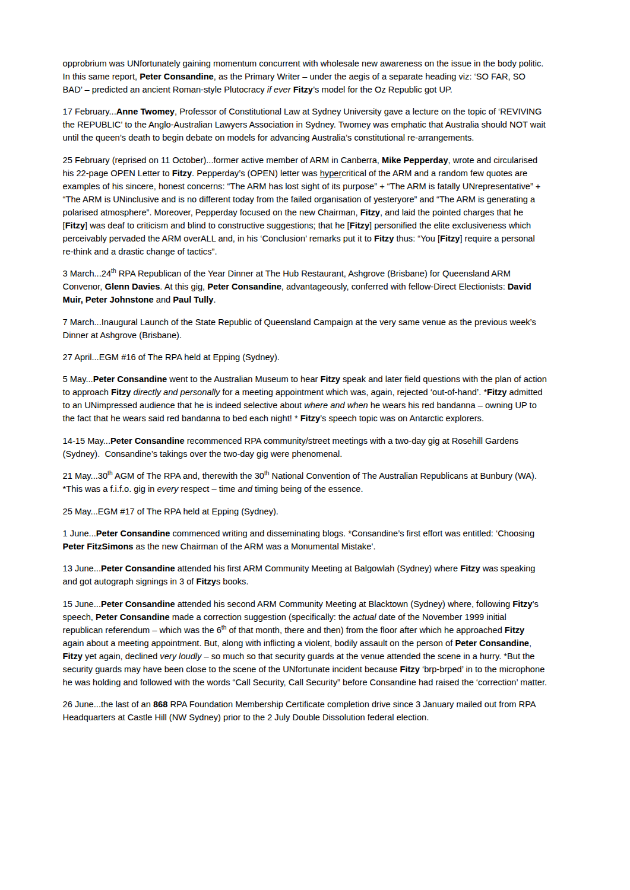opprobrium was UNfortunately gaining momentum concurrent with wholesale new awareness on the issue in the body politic. In this same report, Peter Consandine, as the Primary Writer – under the aegis of a separate heading viz: ‘SO FAR, SO BAD’ – predicted an ancient Roman-style Plutocracy if ever Fitzy’s model for the Oz Republic got UP.
17 February...Anne Twomey, Professor of Constitutional Law at Sydney University gave a lecture on the topic of ‘REVIVING the REPUBLIC’ to the Anglo-Australian Lawyers Association in Sydney. Twomey was emphatic that Australia should NOT wait until the queen’s death to begin debate on models for advancing Australia’s constitutional re-arrangements.
25 February (reprised on 11 October)...former active member of ARM in Canberra, Mike Pepperday, wrote and circularised his 22-page OPEN Letter to Fitzy. Pepperday’s (OPEN) letter was hypercritical of the ARM and a random few quotes are examples of his sincere, honest concerns: “The ARM has lost sight of its purpose” + “The ARM is fatally UNrepresentative” + “The ARM is UNinclusive and is no different today from the failed organisation of yesteryore” and “The ARM is generating a polarised atmosphere”. Moreover, Pepperday focused on the new Chairman, Fitzy, and laid the pointed charges that he [Fitzy] was deaf to criticism and blind to constructive suggestions; that he [Fitzy] personified the elite exclusiveness which perceivably pervaded the ARM overALL and, in his ‘Conclusion’ remarks put it to Fitzy thus: “You [Fitzy] require a personal re-think and a drastic change of tactics”.
3 March...24th RPA Republican of the Year Dinner at The Hub Restaurant, Ashgrove (Brisbane) for Queensland ARM Convenor, Glenn Davies. At this gig, Peter Consandine, advantageously, conferred with fellow-Direct Electionists: David Muir, Peter Johnstone and Paul Tully.
7 March...Inaugural Launch of the State Republic of Queensland Campaign at the very same venue as the previous week’s Dinner at Ashgrove (Brisbane).
27 April...EGM #16 of The RPA held at Epping (Sydney).
5 May...Peter Consandine went to the Australian Museum to hear Fitzy speak and later field questions with the plan of action to approach Fitzy directly and personally for a meeting appointment which was, again, rejected ‘out-of-hand’. *Fitzy admitted to an UNimpressed audience that he is indeed selective about where and when he wears his red bandanna – owning UP to the fact that he wears said red bandanna to bed each night! * Fitzy’s speech topic was on Antarctic explorers.
14-15 May...Peter Consandine recommenced RPA community/street meetings with a two-day gig at Rosehill Gardens (Sydney). Consandine’s takings over the two-day gig were phenomenal.
21 May...30th AGM of The RPA and, therewith the 30th National Convention of The Australian Republicans at Bunbury (WA). *This was a f.i.f.o. gig in every respect – time and timing being of the essence.
25 May...EGM #17 of The RPA held at Epping (Sydney).
1 June...Peter Consandine commenced writing and disseminating blogs. *Consandine’s first effort was entitled: ‘Choosing Peter FitzSimons as the new Chairman of the ARM was a Monumental Mistake’.
13 June...Peter Consandine attended his first ARM Community Meeting at Balgowlah (Sydney) where Fitzy was speaking and got autograph signings in 3 of Fitzys books.
15 June...Peter Consandine attended his second ARM Community Meeting at Blacktown (Sydney) where, following Fitzy’s speech, Peter Consandine made a correction suggestion (specifically: the actual date of the November 1999 initial republican referendum – which was the 6th of that month, there and then) from the floor after which he approached Fitzy again about a meeting appointment. But, along with inflicting a violent, bodily assault on the person of Peter Consandine, Fitzy yet again, declined very loudly – so much so that security guards at the venue attended the scene in a hurry. *But the security guards may have been close to the scene of the UNfortunate incident because Fitzy ‘brp-brped’ in to the microphone he was holding and followed with the words “Call Security, Call Security” before Consandine had raised the ‘correction’ matter.
26 June...the last of an 868 RPA Foundation Membership Certificate completion drive since 3 January mailed out from RPA Headquarters at Castle Hill (NW Sydney) prior to the 2 July Double Dissolution federal election.